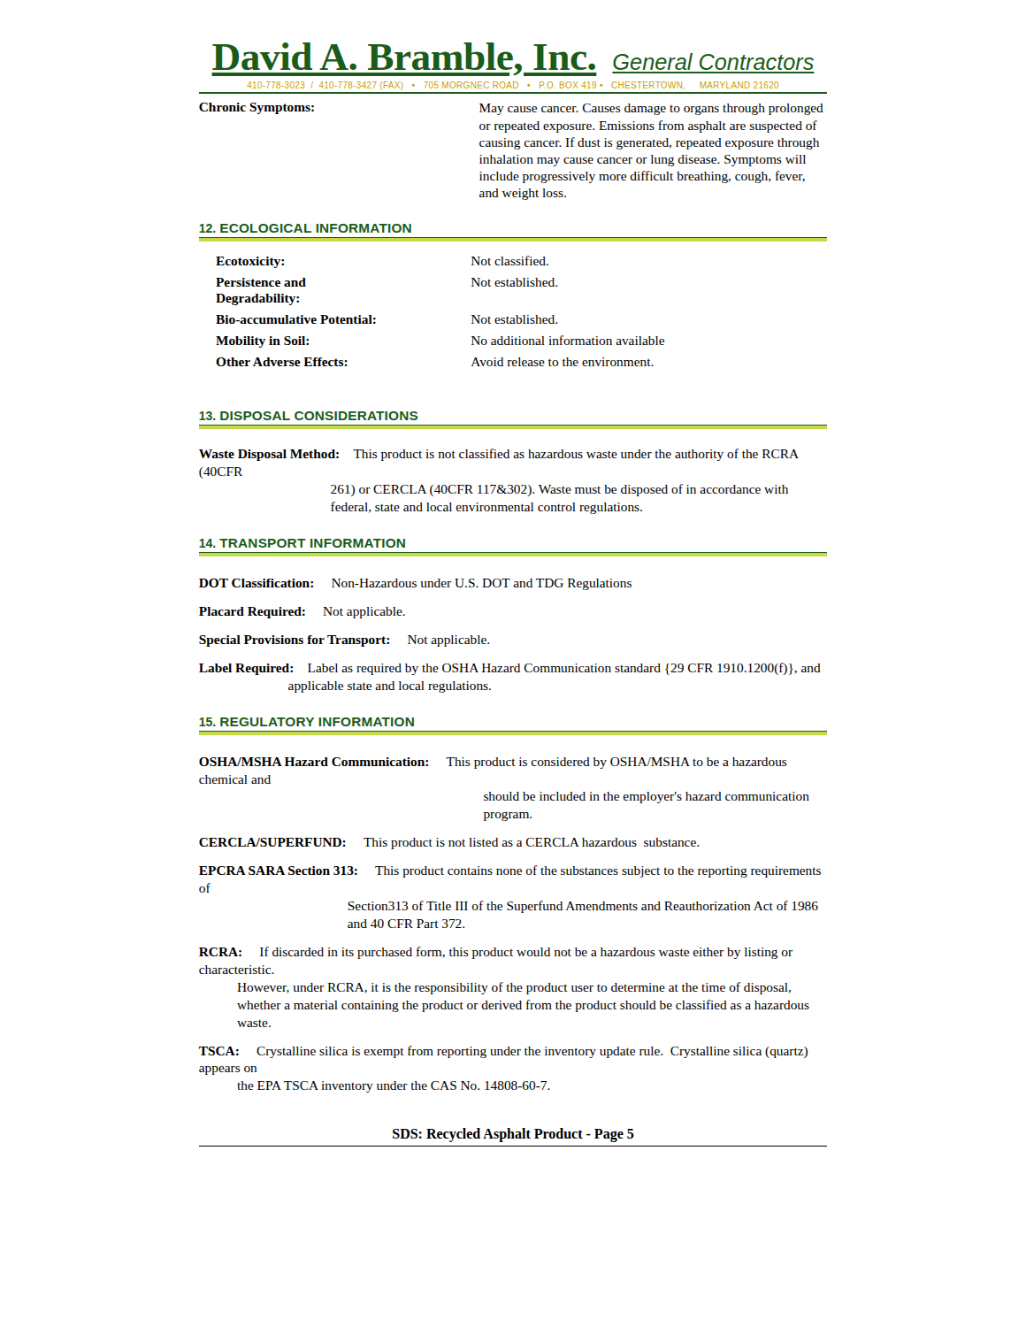David A. Bramble, Inc. General Contractors
410-778-3023 / 410-778-3427 (FAX) • 705 MORGNEC ROAD • P.O. BOX 419 • CHESTERTOWN, MARYLAND 21620
Chronic Symptoms:
May cause cancer. Causes damage to organs through prolonged or repeated exposure. Emissions from asphalt are suspected of causing cancer. If dust is generated, repeated exposure through inhalation may cause cancer or lung disease. Symptoms will include progressively more difficult breathing, cough, fever, and weight loss.
12. ECOLOGICAL INFORMATION
| Ecotoxicity: | Not classified. |
| Persistence and Degradability: | Not established. |
| Bio-accumulative Potential: | Not established. |
| Mobility in Soil: | No additional information available |
| Other Adverse Effects: | Avoid release to the environment. |
13. DISPOSAL CONSIDERATIONS
Waste Disposal Method: This product is not classified as hazardous waste under the authority of the RCRA (40CFR 261) or CERCLA (40CFR 117&302). Waste must be disposed of in accordance with federal, state and local environmental control regulations.
14. TRANSPORT INFORMATION
DOT Classification: Non-Hazardous under U.S. DOT and TDG Regulations
Placard Required: Not applicable.
Special Provisions for Transport: Not applicable.
Label Required: Label as required by the OSHA Hazard Communication standard {29 CFR 1910.1200(f)}, and applicable state and local regulations.
15. REGULATORY INFORMATION
OSHA/MSHA Hazard Communication: This product is considered by OSHA/MSHA to be a hazardous chemical and should be included in the employer's hazard communication program.
CERCLA/SUPERFUND: This product is not listed as a CERCLA hazardous substance.
EPCRA SARA Section 313: This product contains none of the substances subject to the reporting requirements of Section313 of Title III of the Superfund Amendments and Reauthorization Act of 1986 and 40 CFR Part 372.
RCRA: If discarded in its purchased form, this product would not be a hazardous waste either by listing or characteristic. However, under RCRA, it is the responsibility of the product user to determine at the time of disposal, whether a material containing the product or derived from the product should be classified as a hazardous waste.
TSCA: Crystalline silica is exempt from reporting under the inventory update rule. Crystalline silica (quartz) appears on the EPA TSCA inventory under the CAS No. 14808-60-7.
SDS: Recycled Asphalt Product - Page 5